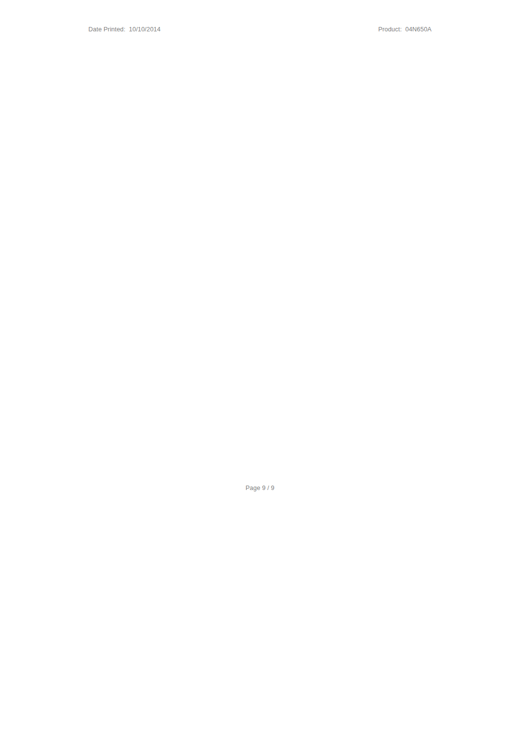Date Printed: 10/10/2014
Product: 04N650A
Page 9 / 9